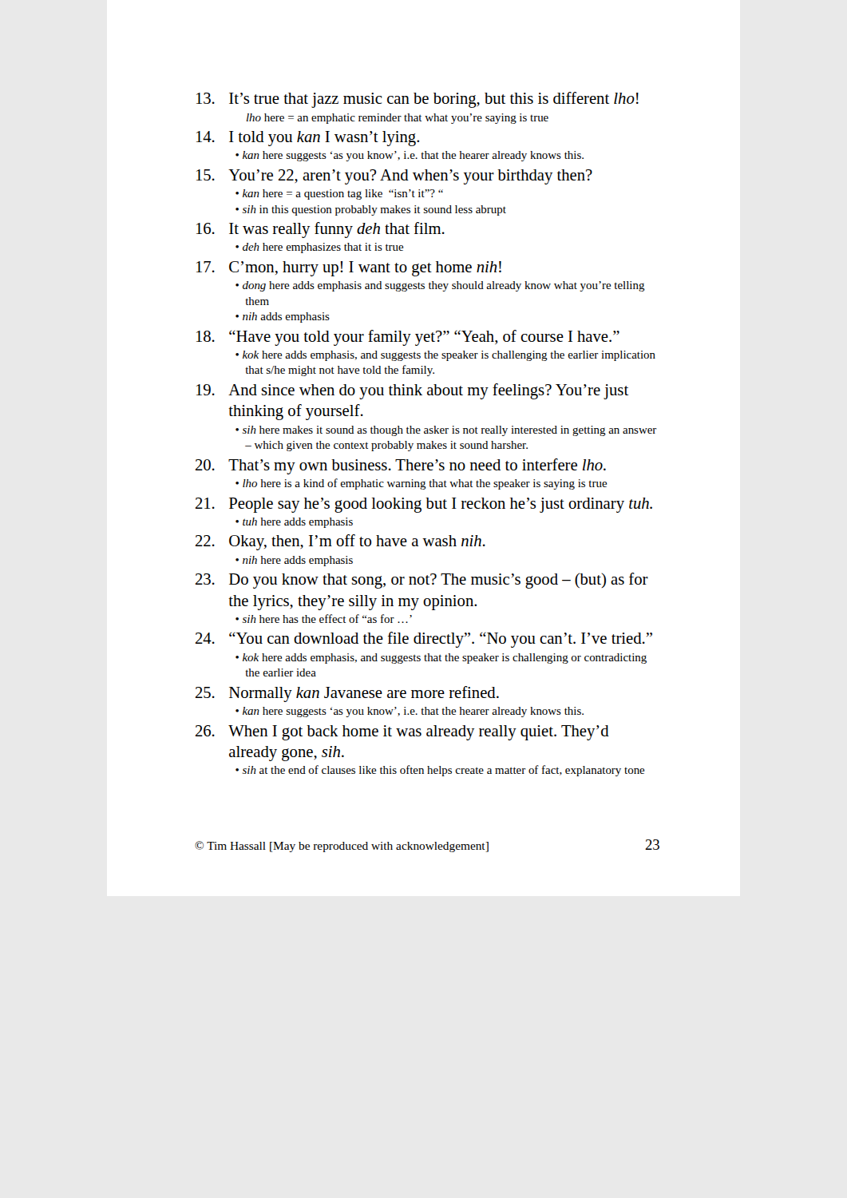It’s true that jazz music can be boring, but this is different lho!
lho here = an emphatic reminder that what you’re saying is true
I told you kan I wasn’t lying.
• kan here suggests ‘as you know’, i.e. that the hearer already knows this.
You’re 22, aren’t you? And when’s your birthday then?
• kan here = a question tag like “isn’t it”? “
• sih in this question probably makes it sound less abrupt
It was really funny deh that film.
• deh here emphasizes that it is true
C’mon, hurry up! I want to get home nih!
• dong here adds emphasis and suggests they should already know what you’re telling them
• nih adds emphasis
“Have you told your family yet?” “Yeah, of course I have.”
• kok here adds emphasis, and suggests the speaker is challenging the earlier implication that s/he might not have told the family.
And since when do you think about my feelings? You’re just thinking of yourself.
• sih here makes it sound as though the asker is not really interested in getting an answer – which given the context probably makes it sound harsher.
That’s my own business. There’s no need to interfere lho.
• lho here is a kind of emphatic warning that what the speaker is saying is true
People say he’s good looking but I reckon he’s just ordinary tuh.
• tuh here adds emphasis
Okay, then, I’m off to have a wash nih.
• nih here adds emphasis
Do you know that song, or not? The music’s good – (but) as for the lyrics, they’re silly in my opinion.
• sih here has the effect of “as for …’
“You can download the file directly”. “No you can’t. I’ve tried.”
• kok here adds emphasis, and suggests that the speaker is challenging or contradicting the earlier idea
Normally kan Javanese are more refined.
• kan here suggests ‘as you know’, i.e. that the hearer already knows this.
When I got back home it was already really quiet. They’d already gone, sih.
• sih at the end of clauses like this often helps create a matter of fact, explanatory tone
© Tim Hassall [May be reproduced with acknowledgement] 23